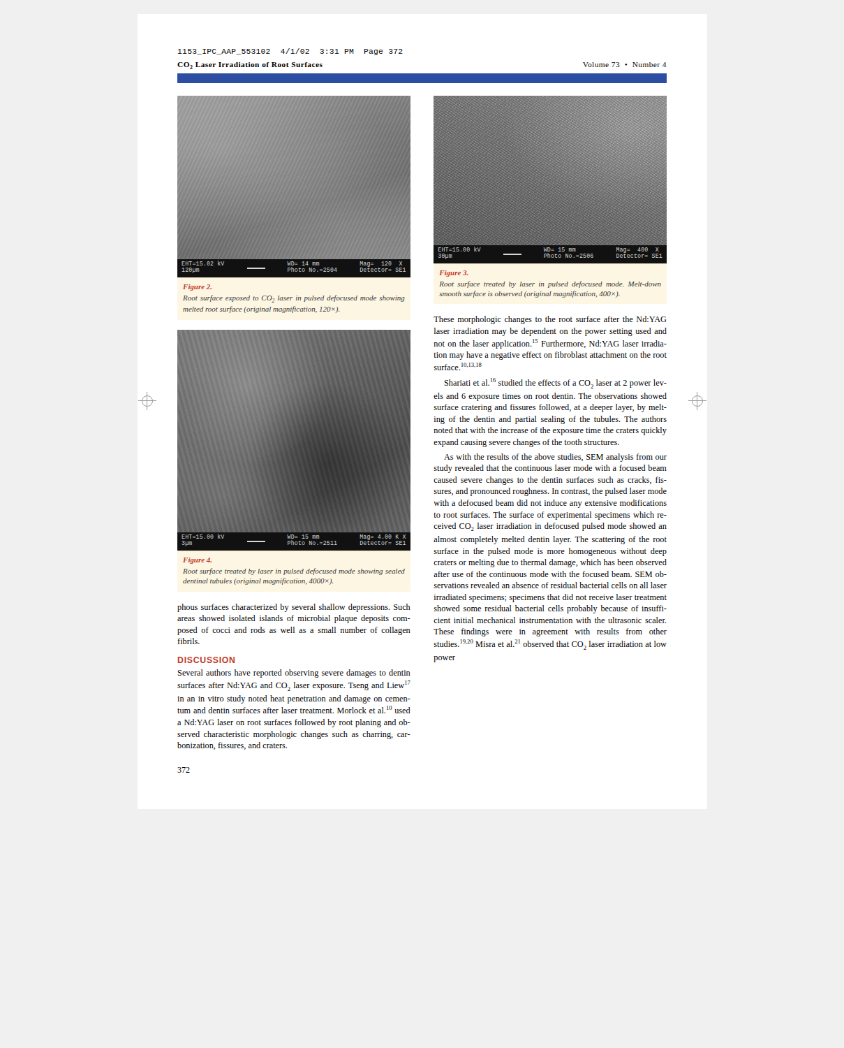1153_IPC_AAP_553102 4/1/02 3:31 PM Page 372
CO2 Laser Irradiation of Root Surfaces
Volume 73 • Number 4
EHT=15.02 kV
120µm
WD= 14 mm
Photo No.=2504
Mag= 120 X
Detector= SE1
Figure 2. Root surface exposed to CO2 laser in pulsed defocused mode showing melted root surface (original magnification, 120×).
EHT=15.00 kV
3µm
WD= 15 mm
Photo No.=2511
Mag= 4.00 K X
Detector= SE1
Figure 4. Root surface treated by laser in pulsed defocused mode showing sealed dentinal tubules (original magnification, 4000×).
phous surfaces characterized by several shallow depressions. Such areas showed isolated islands of microbial plaque deposits composed of cocci and rods as well as a small number of collagen fibrils.
DISCUSSION
Several authors have reported observing severe damages to dentin surfaces after Nd:YAG and CO2 laser exposure. Tseng and Liew17 in an in vitro study noted heat penetration and damage on cementum and dentin surfaces after laser treatment. Morlock et al.10 used a Nd:YAG laser on root surfaces followed by root planing and observed characteristic morphologic changes such as charring, carbonization, fissures, and craters.
372
EHT=15.00 kV
30µm
WD= 15 mm
Photo No.=2506
Mag= 400 X
Detector= SE1
Figure 3. Root surface treated by laser in pulsed defocused mode. Melt-down smooth surface is observed (original magnification, 400×).
These morphologic changes to the root surface after the Nd:YAG laser irradiation may be dependent on the power setting used and not on the laser application.15 Furthermore, Nd:YAG laser irradiation may have a negative effect on fibroblast attachment on the root surface.10,13,18
Shariati et al.16 studied the effects of a CO2 laser at 2 power levels and 6 exposure times on root dentin. The observations showed surface cratering and fissures followed, at a deeper layer, by melting of the dentin and partial sealing of the tubules. The authors noted that with the increase of the exposure time the craters quickly expand causing severe changes of the tooth structures.
As with the results of the above studies, SEM analysis from our study revealed that the continuous laser mode with a focused beam caused severe changes to the dentin surfaces such as cracks, fissures, and pronounced roughness. In contrast, the pulsed laser mode with a defocused beam did not induce any extensive modifications to root surfaces. The surface of experimental specimens which received CO2 laser irradiation in defocused pulsed mode showed an almost completely melted dentin layer. The scattering of the root surface in the pulsed mode is more homogeneous without deep craters or melting due to thermal damage, which has been observed after use of the continuous mode with the focused beam. SEM observations revealed an absence of residual bacterial cells on all laser irradiated specimens; specimens that did not receive laser treatment showed some residual bacterial cells probably because of insufficient initial mechanical instrumentation with the ultrasonic scaler. These findings were in agreement with results from other studies.19,20 Misra et al.21 observed that CO2 laser irradiation at low power